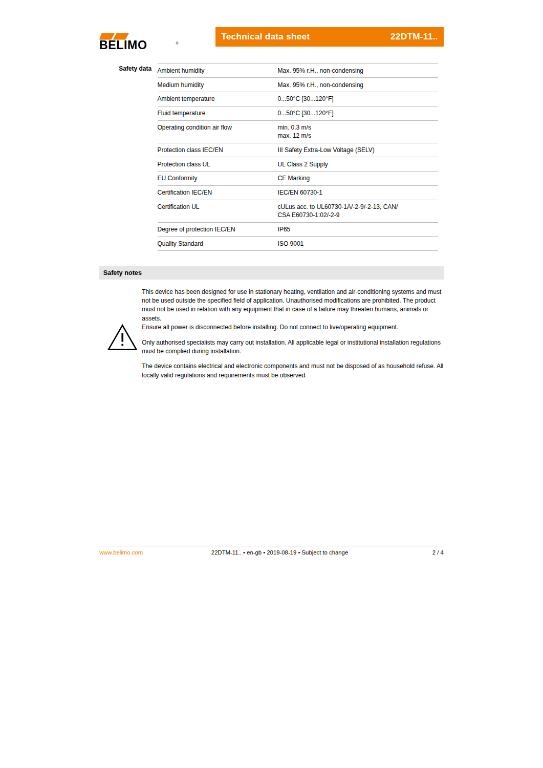BELIMO ®
Technical data sheet 22DTM-11..
Safety data
| Ambient humidity | Max. 95% r.H., non-condensing |
| Medium humidity | Max. 95% r.H., non-condensing |
| Ambient temperature | 0...50°C [30...120°F] |
| Fluid temperature | 0...50°C [30...120°F] |
| Operating condition air flow | min. 0.3 m/s max. 12 m/s |
| Protection class IEC/EN | III Safety Extra-Low Voltage (SELV) |
| Protection class UL | UL Class 2 Supply |
| EU Conformity | CE Marking |
| Certification IEC/EN | IEC/EN 60730-1 |
| Certification UL | cULus acc. to UL60730-1A/-2-9/-2-13, CAN/ CSA E60730-1:02/-2-9 |
| Degree of protection IEC/EN | IP65 |
| Quality Standard | ISO 9001 |
Safety notes
This device has been designed for use in stationary heating, ventilation and air-conditioning systems and must not be used outside the specified field of application. Unauthorised modifications are prohibited. The product must not be used in relation with any equipment that in case of a failure may threaten humans, animals or assets.
Ensure all power is disconnected before installing. Do not connect to live/operating equipment.
Only authorised specialists may carry out installation. All applicable legal or institutional installation regulations must be complied during installation.
The device contains electrical and electronic components and must not be disposed of as household refuse. All locally valid regulations and requirements must be observed.
www.belimo.com
22DTM-11.. • en-gb • 2019-08-19 • Subject to change
2 / 4